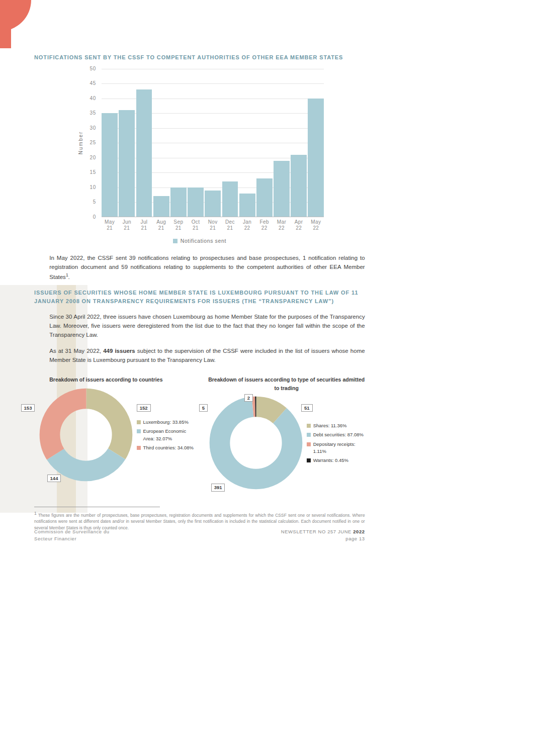NOTIFICATIONS SENT BY THE CSSF TO COMPETENT AUTHORITIES OF OTHER EEA MEMBER STATES
Number
50 45 40 35 30 25 20 15 10 5 0
May
21
Jun
21
Jul
21
Aug
21
Sep
21
Oct
21
Nov
21
Dec
21
Jan
22
Feb
22
Mar
22
Apr
22
May
22
Notifications sent
In May 2022, the CSSF sent 39 notifications relating to prospectuses and base prospectuses, 1 notification relating to registration document and 59 notifications relating to supplements to the competent authorities of other EEA Member States1.
ISSUERS OF SECURITIES WHOSE HOME MEMBER STATE IS LUXEMBOURG PURSUANT TO THE LAW OF 11 JANUARY 2008 ON TRANSPARENCY REQUIREMENTS FOR ISSUERS (THE “TRANSPARENCY LAW”)
Since 30 April 2022, three issuers have chosen Luxembourg as home Member State for the purposes of the Transparency Law. Moreover, five issuers were deregistered from the list due to the fact that they no longer fall within the scope of the Transparency Law.
As at 31 May 2022, 449 issuers subject to the supervision of the CSSF were included in the list of issuers whose home Member State is Luxembourg pursuant to the Transparency Law.
Breakdown of issuers according to countries
153
152
144
Luxembourg: 33.85%
European Economic Area: 32.07%
Third countries: 34.08%
Breakdown of issuers according to type of securities admitted to trading
2
5
51
391
Shares: 11.36%
Debt securities: 87.08%
Depositary receipts: 1.11%
Warrants: 0.45%
1 These figures are the number of prospectuses, base prospectuses, registration documents and supplements for which the CSSF sent one or several notifications. Where notifications were sent at different dates and/or in several Member States, only the first notification is included in the statistical calculation. Each document notified in one or several Member States is thus only counted once.
Commission de Surveillance du
Secteur Financier
NEWSLETTER NO 257 JUNE 2022
page 13